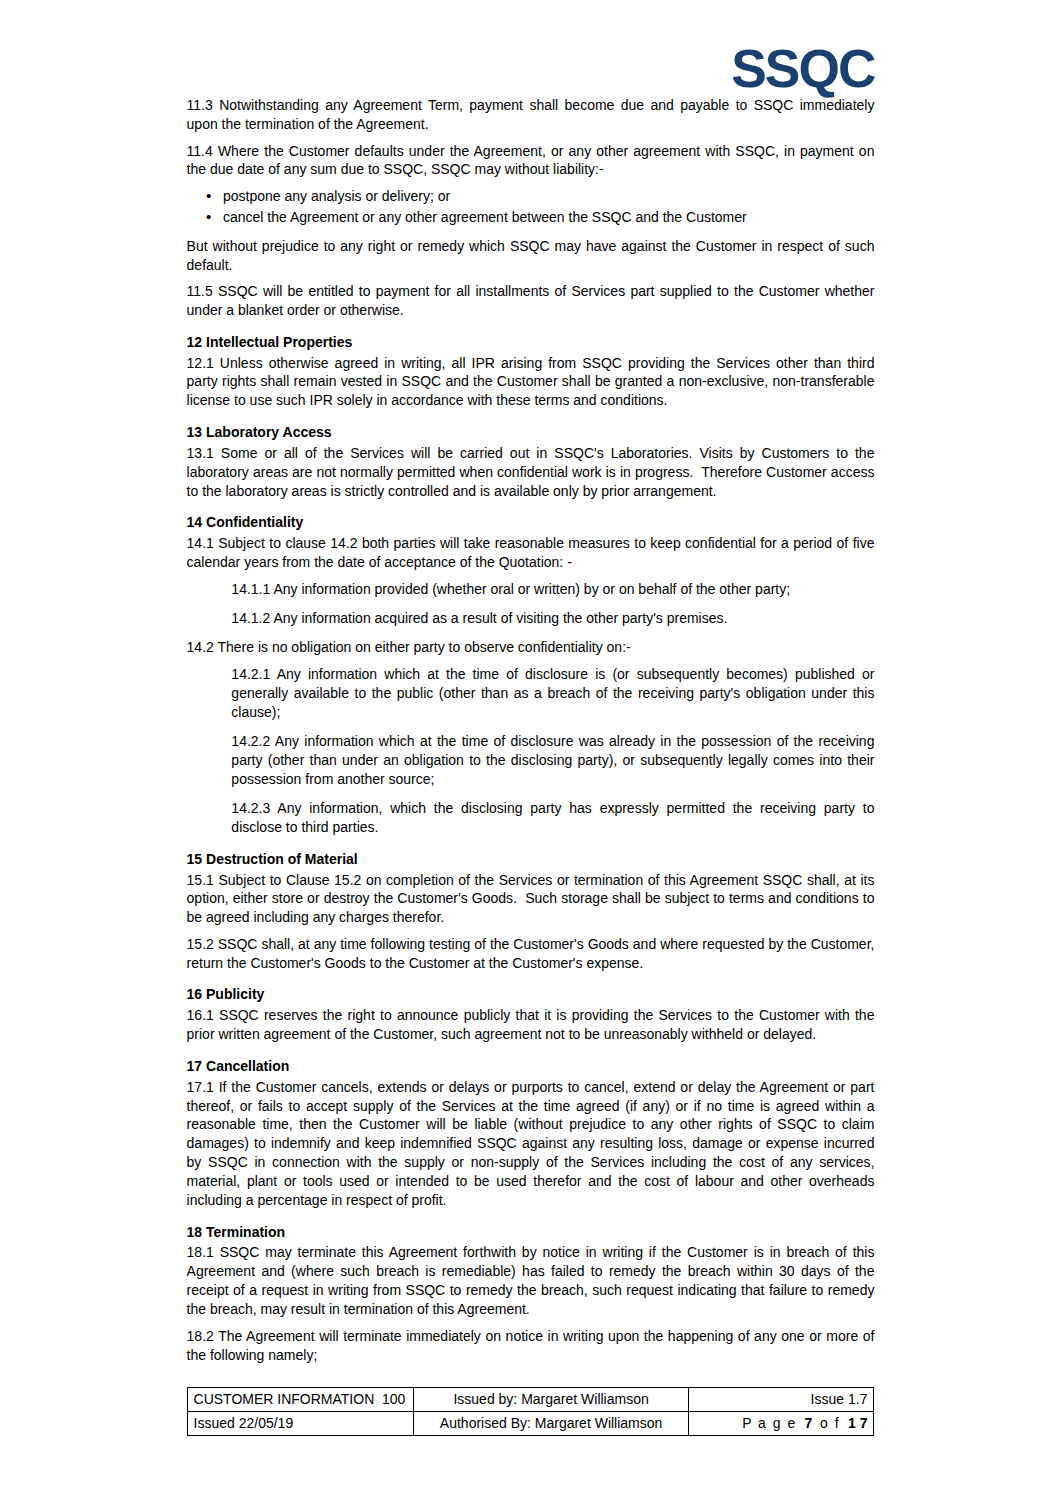SSQC
11.3 Notwithstanding any Agreement Term, payment shall become due and payable to SSQC immediately upon the termination of the Agreement.
11.4 Where the Customer defaults under the Agreement, or any other agreement with SSQC, in payment on the due date of any sum due to SSQC, SSQC may without liability:-
postpone any analysis or delivery; or
cancel the Agreement or any other agreement between the SSQC and the Customer
But without prejudice to any right or remedy which SSQC may have against the Customer in respect of such default.
11.5 SSQC will be entitled to payment for all installments of Services part supplied to the Customer whether under a blanket order or otherwise.
12 Intellectual Properties
12.1 Unless otherwise agreed in writing, all IPR arising from SSQC providing the Services other than third party rights shall remain vested in SSQC and the Customer shall be granted a non-exclusive, non-transferable license to use such IPR solely in accordance with these terms and conditions.
13 Laboratory Access
13.1 Some or all of the Services will be carried out in SSQC's Laboratories. Visits by Customers to the laboratory areas are not normally permitted when confidential work is in progress. Therefore Customer access to the laboratory areas is strictly controlled and is available only by prior arrangement.
14 Confidentiality
14.1 Subject to clause 14.2 both parties will take reasonable measures to keep confidential for a period of five calendar years from the date of acceptance of the Quotation: -
14.1.1 Any information provided (whether oral or written) by or on behalf of the other party;
14.1.2 Any information acquired as a result of visiting the other party's premises.
14.2 There is no obligation on either party to observe confidentiality on:-
14.2.1 Any information which at the time of disclosure is (or subsequently becomes) published or generally available to the public (other than as a breach of the receiving party's obligation under this clause);
14.2.2 Any information which at the time of disclosure was already in the possession of the receiving party (other than under an obligation to the disclosing party), or subsequently legally comes into their possession from another source;
14.2.3 Any information, which the disclosing party has expressly permitted the receiving party to disclose to third parties.
15 Destruction of Material
15.1 Subject to Clause 15.2 on completion of the Services or termination of this Agreement SSQC shall, at its option, either store or destroy the Customer's Goods. Such storage shall be subject to terms and conditions to be agreed including any charges therefor.
15.2 SSQC shall, at any time following testing of the Customer's Goods and where requested by the Customer, return the Customer's Goods to the Customer at the Customer's expense.
16 Publicity
16.1 SSQC reserves the right to announce publicly that it is providing the Services to the Customer with the prior written agreement of the Customer, such agreement not to be unreasonably withheld or delayed.
17 Cancellation
17.1 If the Customer cancels, extends or delays or purports to cancel, extend or delay the Agreement or part thereof, or fails to accept supply of the Services at the time agreed (if any) or if no time is agreed within a reasonable time, then the Customer will be liable (without prejudice to any other rights of SSQC to claim damages) to indemnify and keep indemnified SSQC against any resulting loss, damage or expense incurred by SSQC in connection with the supply or non-supply of the Services including the cost of any services, material, plant or tools used or intended to be used therefor and the cost of labour and other overheads including a percentage in respect of profit.
18 Termination
18.1 SSQC may terminate this Agreement forthwith by notice in writing if the Customer is in breach of this Agreement and (where such breach is remediable) has failed to remedy the breach within 30 days of the receipt of a request in writing from SSQC to remedy the breach, such request indicating that failure to remedy the breach, may result in termination of this Agreement.
18.2 The Agreement will terminate immediately on notice in writing upon the happening of any one or more of the following namely;
| CUSTOMER INFORMATION 100 | Issued by: Margaret Williamson | Issue 1.7 |
| Issued 22/05/19 | Authorised By: Margaret Williamson | P a g e 7 o f 1 7 |